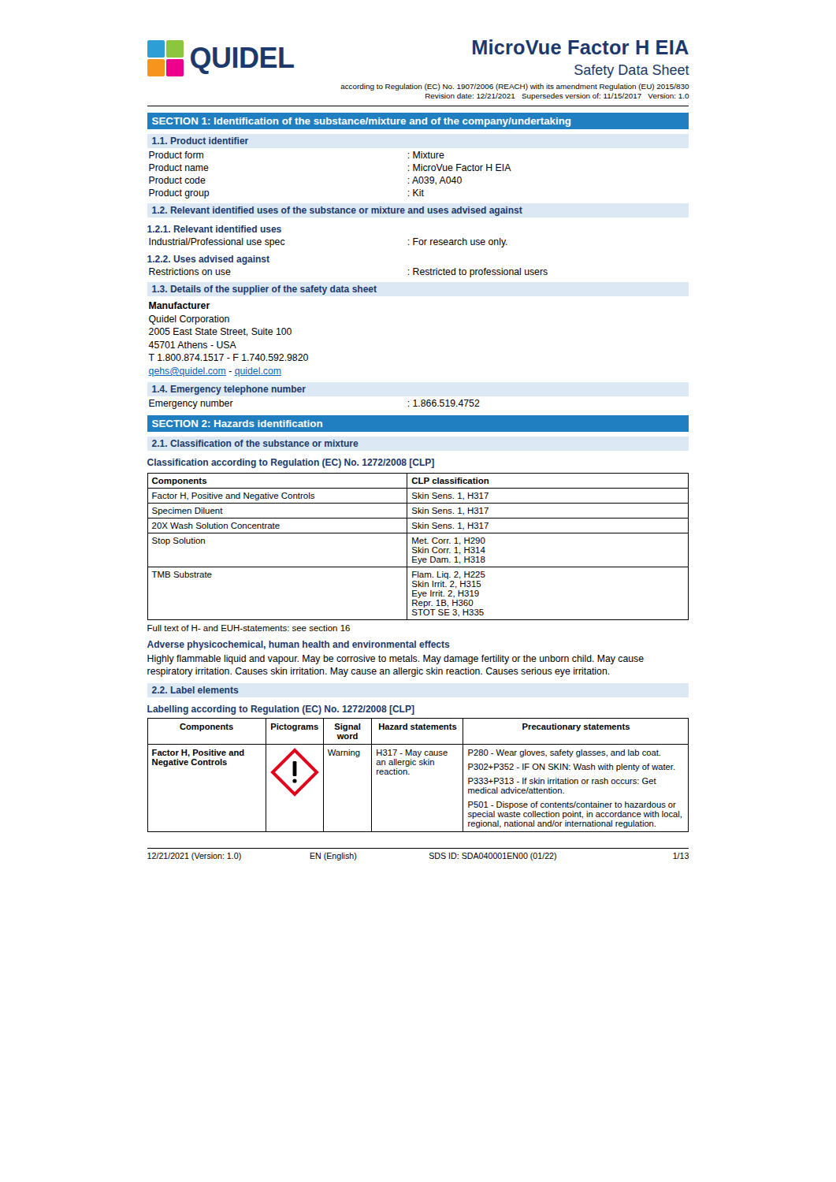QUIDEL
MicroVue Factor H EIA
Safety Data Sheet
according to Regulation (EC) No. 1907/2006 (REACH) with its amendment Regulation (EU) 2015/830
Revision date: 12/21/2021 Supersedes version of: 11/15/2017 Version: 1.0
SECTION 1: Identification of the substance/mixture and of the company/undertaking
1.1. Product identifier
Product form
Mixture
Product name
MicroVue Factor H EIA
Product code
A039, A040
Product group
Kit
1.2. Relevant identified uses of the substance or mixture and uses advised against
1.2.1. Relevant identified uses
Industrial/Professional use spec
For research use only.
1.2.2. Uses advised against
Restrictions on use
Restricted to professional users
1.3. Details of the supplier of the safety data sheet
Manufacturer
Quidel Corporation
2005 East State Street, Suite 100
45701 Athens - USA
T 1.800.874.1517 - F 1.740.592.9820
qehs@quidel.com - quidel.com
1.4. Emergency telephone number
Emergency number
1.866.519.4752
SECTION 2: Hazards identification
2.1. Classification of the substance or mixture
Classification according to Regulation (EC) No. 1272/2008 [CLP]
| Components | CLP classification |
| --- | --- |
| Factor H, Positive and Negative Controls | Skin Sens. 1, H317 |
| Specimen Diluent | Skin Sens. 1, H317 |
| 20X Wash Solution Concentrate | Skin Sens. 1, H317 |
| Stop Solution | Met. Corr. 1, H290 Skin Corr. 1, H314 Eye Dam. 1, H318 |
| TMB Substrate | Flam. Liq. 2, H225 Skin Irrit. 2, H315 Eye Irrit. 2, H319 Repr. 1B, H360 STOT SE 3, H335 |
Full text of H- and EUH-statements: see section 16
Adverse physicochemical, human health and environmental effects
Highly flammable liquid and vapour. May be corrosive to metals. May damage fertility or the unborn child. May cause respiratory irritation. Causes skin irritation. May cause an allergic skin reaction. Causes serious eye irritation.
2.2. Label elements
Labelling according to Regulation (EC) No. 1272/2008 [CLP]
| Components | Pictograms | Signal word | Hazard statements | Precautionary statements |
| --- | --- | --- | --- | --- |
| Factor H, Positive and Negative Controls | | Warning | H317 - May cause an allergic skin reaction. | P280 - Wear gloves, safety glasses, and lab coat. P302+P352 - IF ON SKIN: Wash with plenty of water. P333+P313 - If skin irritation or rash occurs: Get medical advice/attention. P501 - Dispose of contents/container to hazardous or special waste collection point, in accordance with local, regional, national and/or international regulation. |
12/21/2021 (Version: 1.0) EN (English) SDS ID: SDA040001EN00 (01/22) 1/13